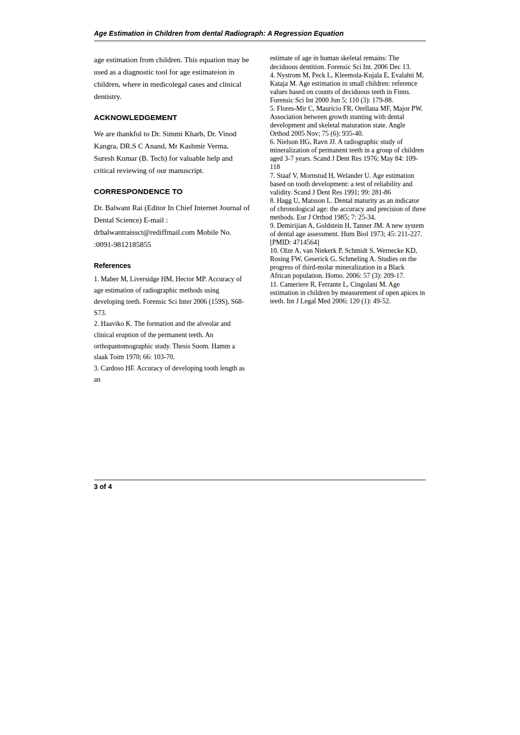Age Estimation in Children from dental Radiograph: A Regression Equation
age estimation from children. This equation may be used as a diagnostic tool for age estimateion in children, where in medicolegal cases and clinical dentistry.
ACKNOWLEDGEMENT
We are thankful to Dr. Simmi Kharb, Dr. Vinod Kangra, DR.S C Anand, Mr Kashmir Verma, Suresh Kumar (B. Tech) for valuable help and critical reviewing of our manuscript.
CORRESPONDENCE TO
Dr. Balwant Rai (Editor In Chief Internet Journal of Dental Science) E-mail : drbalwantraissct@rediffmail.com Mobile No. :0091-9812185855
References
1. Maber M, Liversidge HM, Hector MP. Accuracy of age estimation of radiographic methods using developing teeth. Forensic Sci Inter 2006 (159S), S68-S73.
2. Haaviko K. The formation and the alveolar and clinical eruption of the permanent teeth. An orthopantomographic study. Thesis Suom. Hamm a slaak Toim 1970; 66: 103-70.
3. Cardoso HF. Accuracy of developing tooth length as an
estimate of age in human skeletal remains: The deciduous dentition. Forensic Sci Int. 2006 Dec 13.
4. Nystrom M, Peck L, Kleemola-Kujala E, Evalahti M, Kataja M. Age estimation in small children: reference values based on counts of deciduous teeth in Finns. Forensic Sci Int 2000 Jun 5; 110 (3): 179-88.
5. Flores-Mir C, Mauricio FR, Orellana MF, Major PW. Association between growth stunting with dental development and skeletal maturation state. Angle Orthod 2005 Nov; 75 (6): 935-40.
6. Nielson HG, Ravn JJ. A radiographic study of mineralization of permanent teeth in a group of children aged 3-7 years. Scand J Dent Res 1976; May 84: 109-118
7. Staaf V, Mornstud H, Welander U. Age estimation based on tooth development: a test of reliability and validity. Scand J Dent Res 1991; 99: 281-86
8. Hagg U, Matsson L. Dental maturity as an indicator of chronological age: the accuracy and precision of three methods. Eur J Orthod 1985; 7: 25-34.
9. Demirijian A, Goldstein H, Tanner JM. A new system of dental age assessment. Hum Biol 1973; 45: 211-227. [PMID: 4714564]
10. Olze A, van Niekerk P, Schmidt S, Wernecke KD, Rosing FW, Geserick G, Schmeling A. Studies on the progress of third-molar mineralization in a Black African population. Homo. 2006: 57 (3): 209-17.
11. Cameriere R, Ferrante L, Cingolani M. Age estimation in children by measurement of open apices in teeth. Int J Legal Med 2006; 120 (1): 49-52.
3 of 4